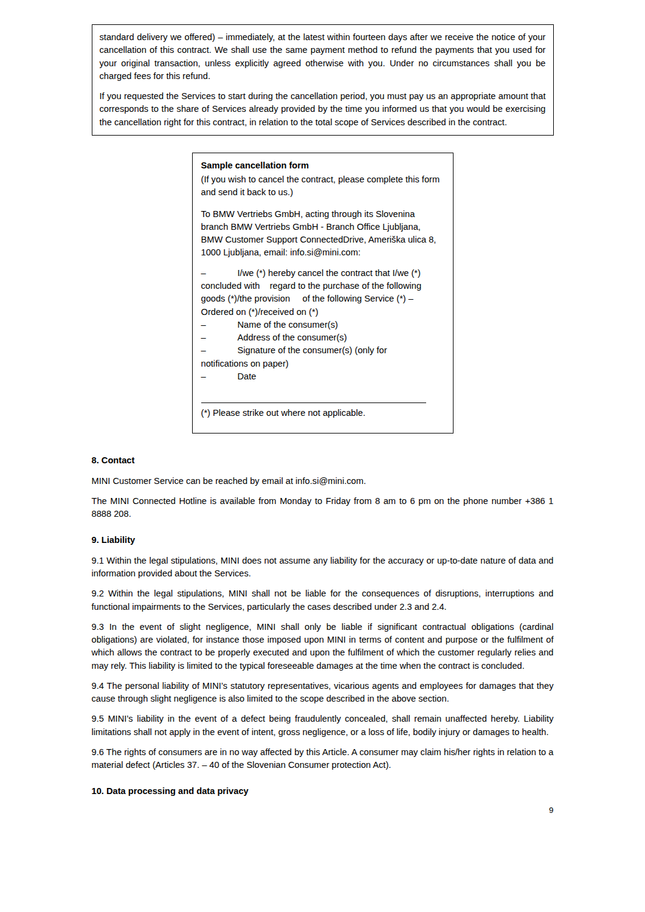standard delivery we offered) – immediately, at the latest within fourteen days after we receive the notice of your cancellation of this contract. We shall use the same payment method to refund the payments that you used for your original transaction, unless explicitly agreed otherwise with you. Under no circumstances shall you be charged fees for this refund.
If you requested the Services to start during the cancellation period, you must pay us an appropriate amount that corresponds to the share of Services already provided by the time you informed us that you would be exercising the cancellation right for this contract, in relation to the total scope of Services described in the contract.
Sample cancellation form
(If you wish to cancel the contract, please complete this form and send it back to us.)
To BMW Vertriebs GmbH, acting through its Slovenina branch BMW Vertriebs GmbH - Branch Office Ljubljana, BMW Customer Support ConnectedDrive, Ameriška ulica 8, 1000 Ljubljana, email: info.si@mini.com:
–I/we (*) hereby cancel the contract that I/we (*) concluded with regard to the purchase of the following goods (*)/the provision of the following Service (*) –
Ordered on (*)/received on (*)
–Name of the consumer(s)
–Address of the consumer(s)
–Signature of the consumer(s) (only for
notifications on paper)
–Date
(*) Please strike out where not applicable.
8. Contact
MINI Customer Service can be reached by email at info.si@mini.com.
The MINI Connected Hotline is available from Monday to Friday from 8 am to 6 pm on the phone number +386 1 8888 208.
9. Liability
9.1 Within the legal stipulations, MINI does not assume any liability for the accuracy or up-to-date nature of data and information provided about the Services.
9.2 Within the legal stipulations, MINI shall not be liable for the consequences of disruptions, interruptions and functional impairments to the Services, particularly the cases described under 2.3 and 2.4.
9.3 In the event of slight negligence, MINI shall only be liable if significant contractual obligations (cardinal obligations) are violated, for instance those imposed upon MINI in terms of content and purpose or the fulfilment of which allows the contract to be properly executed and upon the fulfilment of which the customer regularly relies and may rely. This liability is limited to the typical foreseeable damages at the time when the contract is concluded.
9.4 The personal liability of MINI’s statutory representatives, vicarious agents and employees for damages that they cause through slight negligence is also limited to the scope described in the above section.
9.5 MINI’s liability in the event of a defect being fraudulently concealed, shall remain unaffected hereby. Liability limitations shall not apply in the event of intent, gross negligence, or a loss of life, bodily injury or damages to health.
9.6 The rights of consumers are in no way affected by this Article. A consumer may claim his/her rights in relation to a material defect (Articles 37. – 40 of the Slovenian Consumer protection Act).
10. Data processing and data privacy
9